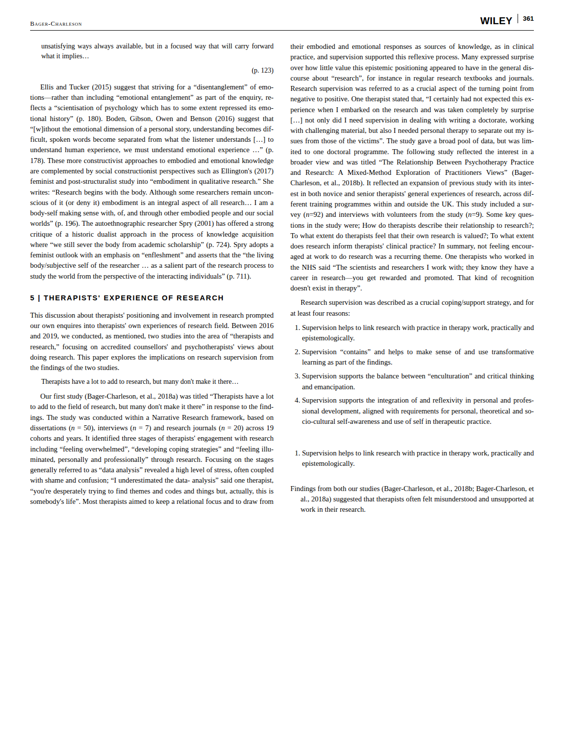Bager-Charleson
WILEY 361
unsatisfying ways always available, but in a focused way that will carry forward what it implies…
(p. 123)
Ellis and Tucker (2015) suggest that striving for a “disentanglement” of emotions—rather than including “emotional entanglement” as part of the enquiry, reflects a “scientisation of psychology which has to some extent repressed its emotional history” (p. 180). Boden, Gibson, Owen and Benson (2016) suggest that “[w]ithout the emotional dimension of a personal story, understanding becomes difficult, spoken words become separated from what the listener understands […] to understand human experience, we must understand emotional experience …” (p. 178). These more constructivist approaches to embodied and emotional knowledge are complemented by social constructionist perspectives such as Ellington's (2017) feminist and post-structuralist study into “embodiment in qualitative research.” She writes: “Research begins with the body. Although some researchers remain unconscious of it (or deny it) embodiment is an integral aspect of all research… I am a body-self making sense with, of, and through other embodied people and our social worlds” (p. 196). The autoethnographic researcher Spry (2001) has offered a strong critique of a historic dualist approach in the process of knowledge acquisition where “we still sever the body from academic scholarship” (p. 724). Spry adopts a feminist outlook with an emphasis on “enfleshment” and asserts that the “the living body/subjective self of the researcher … as a salient part of the research process to study the world from the perspective of the interacting individuals” (p. 711).
5 | Therapists' Experience of Research
This discussion about therapists' positioning and involvement in research prompted our own enquires into therapists' own experiences of research field. Between 2016 and 2019, we conducted, as mentioned, two studies into the area of “therapists and research,” focusing on accredited counsellors' and psychotherapists' views about doing research. This paper explores the implications on research supervision from the findings of the two studies.
Therapists have a lot to add to research, but many don't make it there…
Our first study (Bager-Charleson, et al., 2018a) was titled “Therapists have a lot to add to the field of research, but many don't make it there” in response to the findings. The study was conducted within a Narrative Research framework, based on dissertations (n = 50), interviews (n = 7) and research journals (n = 20) across 19 cohorts and years. It identified three stages of therapists' engagement with research including “feeling overwhelmed”, “developing coping strategies” and “feeling illuminated, personally and professionally” through research. Focusing on the stages generally referred to as “data analysis” revealed a high level of stress, often coupled with shame and confusion; “I underestimated the data- analysis” said one therapist, “you're desperately trying to find themes and codes and things but, actually, this is somebody's life”. Most therapists aimed to keep a relational focus and to draw from their embodied and emotional responses as sources of knowledge, as in clinical practice, and supervision supported this reflexive process. Many expressed surprise over how little value this epistemic positioning appeared to have in the general discourse about “research”, for instance in regular research textbooks and journals. Research supervision was referred to as a crucial aspect of the turning point from negative to positive. One therapist stated that, “I certainly had not expected this experience when I embarked on the research and was taken completely by surprise […] not only did I need supervision in dealing with writing a doctorate, working with challenging material, but also I needed personal therapy to separate out my issues from those of the victims”. The study gave a broad pool of data, but was limited to one doctoral programme. The following study reflected the interest in a broader view and was titled “The Relationship Between Psychotherapy Practice and Research: A Mixed-Method Exploration of Practitioners Views” (Bager-Charleson, et al., 2018b). It reflected an expansion of previous study with its interest in both novice and senior therapists' general experiences of research, across different training programmes within and outside the UK. This study included a survey (n=92) and interviews with volunteers from the study (n=9). Some key questions in the study were; How do therapists describe their relationship to research?; To what extent do therapists feel that their own research is valued?; To what extent does research inform therapists' clinical practice? In summary, not feeling encouraged at work to do research was a recurring theme. One therapists who worked in the NHS said “The scientists and researchers I work with; they know they have a career in research—you get rewarded and promoted. That kind of recognition doesn't exist in therapy”.
Research supervision was described as a crucial coping/support strategy, and for at least four reasons:
Supervision helps to link research with practice in therapy work, practically and epistemologically.
Supervision “contains” and helps to make sense of and use transformative learning as part of the findings.
Supervision supports the balance between “enculturation” and critical thinking and emancipation.
Supervision supports the integration of and reflexivity in personal and professional development, aligned with requirements for personal, theoretical and socio-cultural self-awareness and use of self in therapeutic practice.
Supervision helps to link research with practice in therapy work, practically and epistemologically.
Findings from both our studies (Bager-Charleson, et al., 2018b; Bager-Charleson, et al., 2018a) suggested that therapists often felt misunderstood and unsupported at work in their research.